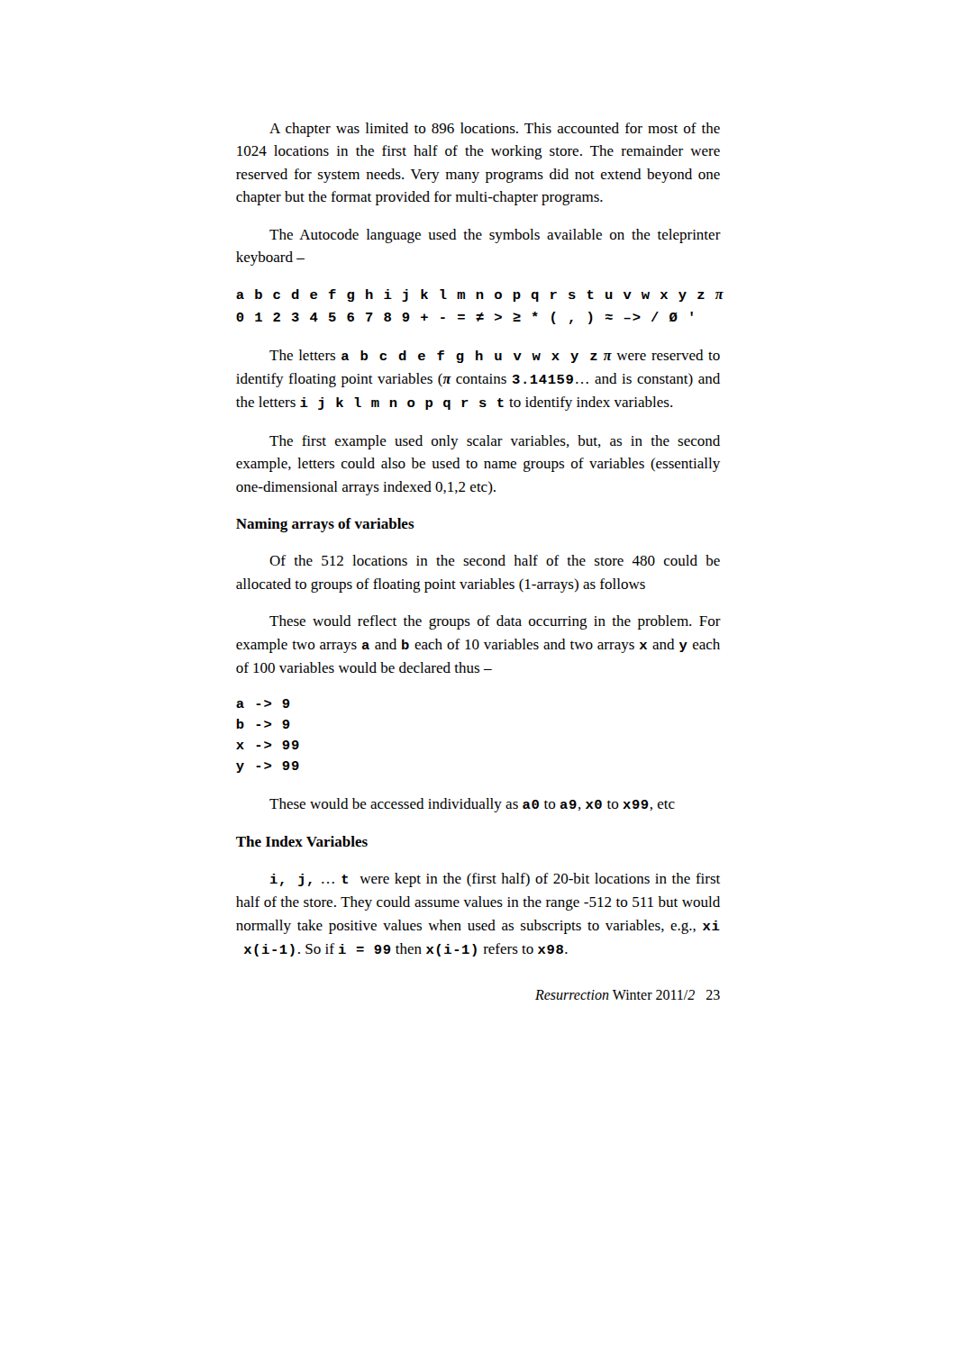A chapter was limited to 896 locations. This accounted for most of the 1024 locations in the first half of the working store. The remainder were reserved for system needs. Very many programs did not extend beyond one chapter but the format provided for multi-chapter programs.
The Autocode language used the symbols available on the teleprinter keyboard –
a b c d e f g h i j k l m n o p q r s t u v w x y z π
0 1 2 3 4 5 6 7 8 9 + - = ≠ > ≥ * ( , ) ≈ –> / Ø '
The letters a b c d e f g h u v w x y z π were reserved to identify floating point variables (π contains 3.14159… and is constant) and the letters i j k l m n o p q r s t to identify index variables.
The first example used only scalar variables, but, as in the second example, letters could also be used to name groups of variables (essentially one-dimensional arrays indexed 0,1,2 etc).
Naming arrays of variables
Of the 512 locations in the second half of the store 480 could be allocated to groups of floating point variables (1-arrays) as follows
These would reflect the groups of data occurring in the problem. For example two arrays a and b each of 10 variables and two arrays x and y each of 100 variables would be declared thus –
a -> 9
b -> 9
x -> 99
y -> 99
These would be accessed individually as a0 to a9, x0 to x99, etc
The Index Variables
i, j, … t were kept in the (first half) of 20-bit locations in the first half of the store. They could assume values in the range -512 to 511 but would normally take positive values when used as subscripts to variables, e.g., xi x(i-1). So if i = 99 then x(i-1) refers to x98.
Resurrection Winter 2011/2 23